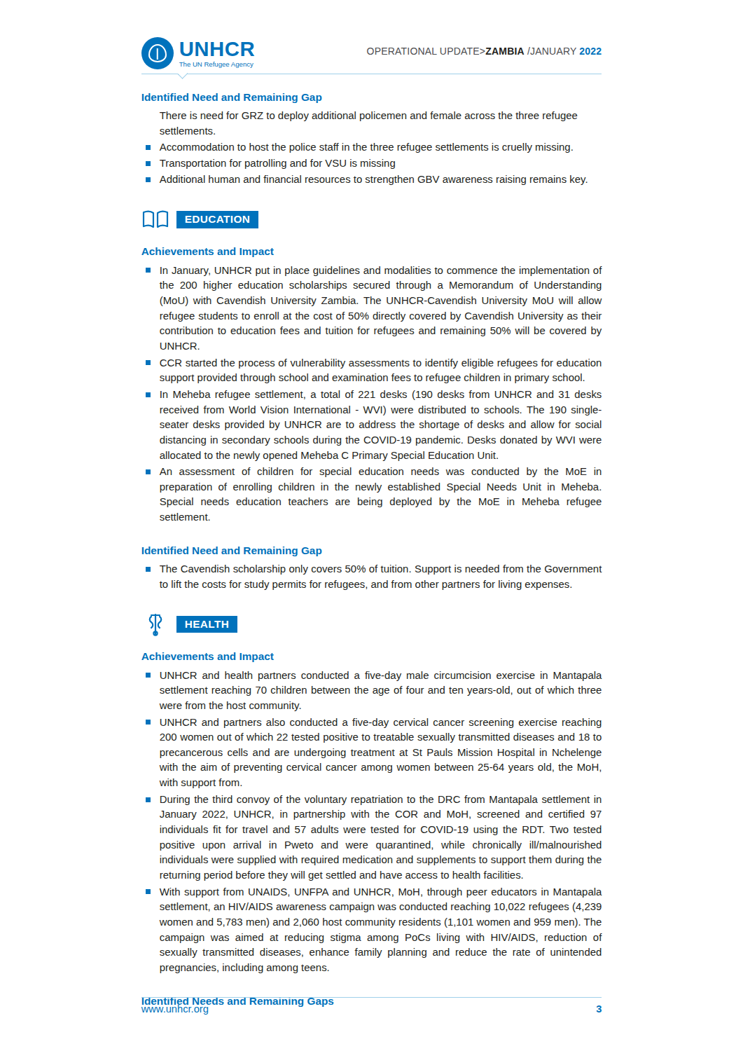UNHCR The UN Refugee Agency
OPERATIONAL UPDATE>ZAMBIA /JANUARY 2022
Identified Need and Remaining Gap
There is need for GRZ to deploy additional policemen and female across the three refugee settlements.
Accommodation to host the police staff in the three refugee settlements is cruelly missing.
Transportation for patrolling and for VSU is missing
Additional human and financial resources to strengthen GBV awareness raising remains key.
EDUCATION
Achievements and Impact
In January, UNHCR put in place guidelines and modalities to commence the implementation of the 200 higher education scholarships secured through a Memorandum of Understanding (MoU) with Cavendish University Zambia. The UNHCR-Cavendish University MoU will allow refugee students to enroll at the cost of 50% directly covered by Cavendish University as their contribution to education fees and tuition for refugees and remaining 50% will be covered by UNHCR.
CCR started the process of vulnerability assessments to identify eligible refugees for education support provided through school and examination fees to refugee children in primary school.
In Meheba refugee settlement, a total of 221 desks (190 desks from UNHCR and 31 desks received from World Vision International - WVI) were distributed to schools. The 190 single-seater desks provided by UNHCR are to address the shortage of desks and allow for social distancing in secondary schools during the COVID-19 pandemic. Desks donated by WVI were allocated to the newly opened Meheba C Primary Special Education Unit.
An assessment of children for special education needs was conducted by the MoE in preparation of enrolling children in the newly established Special Needs Unit in Meheba. Special needs education teachers are being deployed by the MoE in Meheba refugee settlement.
Identified Need and Remaining Gap
The Cavendish scholarship only covers 50% of tuition. Support is needed from the Government to lift the costs for study permits for refugees, and from other partners for living expenses.
HEALTH
Achievements and Impact
UNHCR and health partners conducted a five-day male circumcision exercise in Mantapala settlement reaching 70 children between the age of four and ten years-old, out of which three were from the host community.
UNHCR and partners also conducted a five-day cervical cancer screening exercise reaching 200 women out of which 22 tested positive to treatable sexually transmitted diseases and 18 to precancerous cells and are undergoing treatment at St Pauls Mission Hospital in Nchelenge with the aim of preventing cervical cancer among women between 25-64 years old, the MoH, with support from.
During the third convoy of the voluntary repatriation to the DRC from Mantapala settlement in January 2022, UNHCR, in partnership with the COR and MoH, screened and certified 97 individuals fit for travel and 57 adults were tested for COVID-19 using the RDT. Two tested positive upon arrival in Pweto and were quarantined, while chronically ill/malnourished individuals were supplied with required medication and supplements to support them during the returning period before they will get settled and have access to health facilities.
With support from UNAIDS, UNFPA and UNHCR, MoH, through peer educators in Mantapala settlement, an HIV/AIDS awareness campaign was conducted reaching 10,022 refugees (4,239 women and 5,783 men) and 2,060 host community residents (1,101 women and 959 men). The campaign was aimed at reducing stigma among PoCs living with HIV/AIDS, reduction of sexually transmitted diseases, enhance family planning and reduce the rate of unintended pregnancies, including among teens.
Identified Needs and Remaining Gaps
www.unhcr.org 3